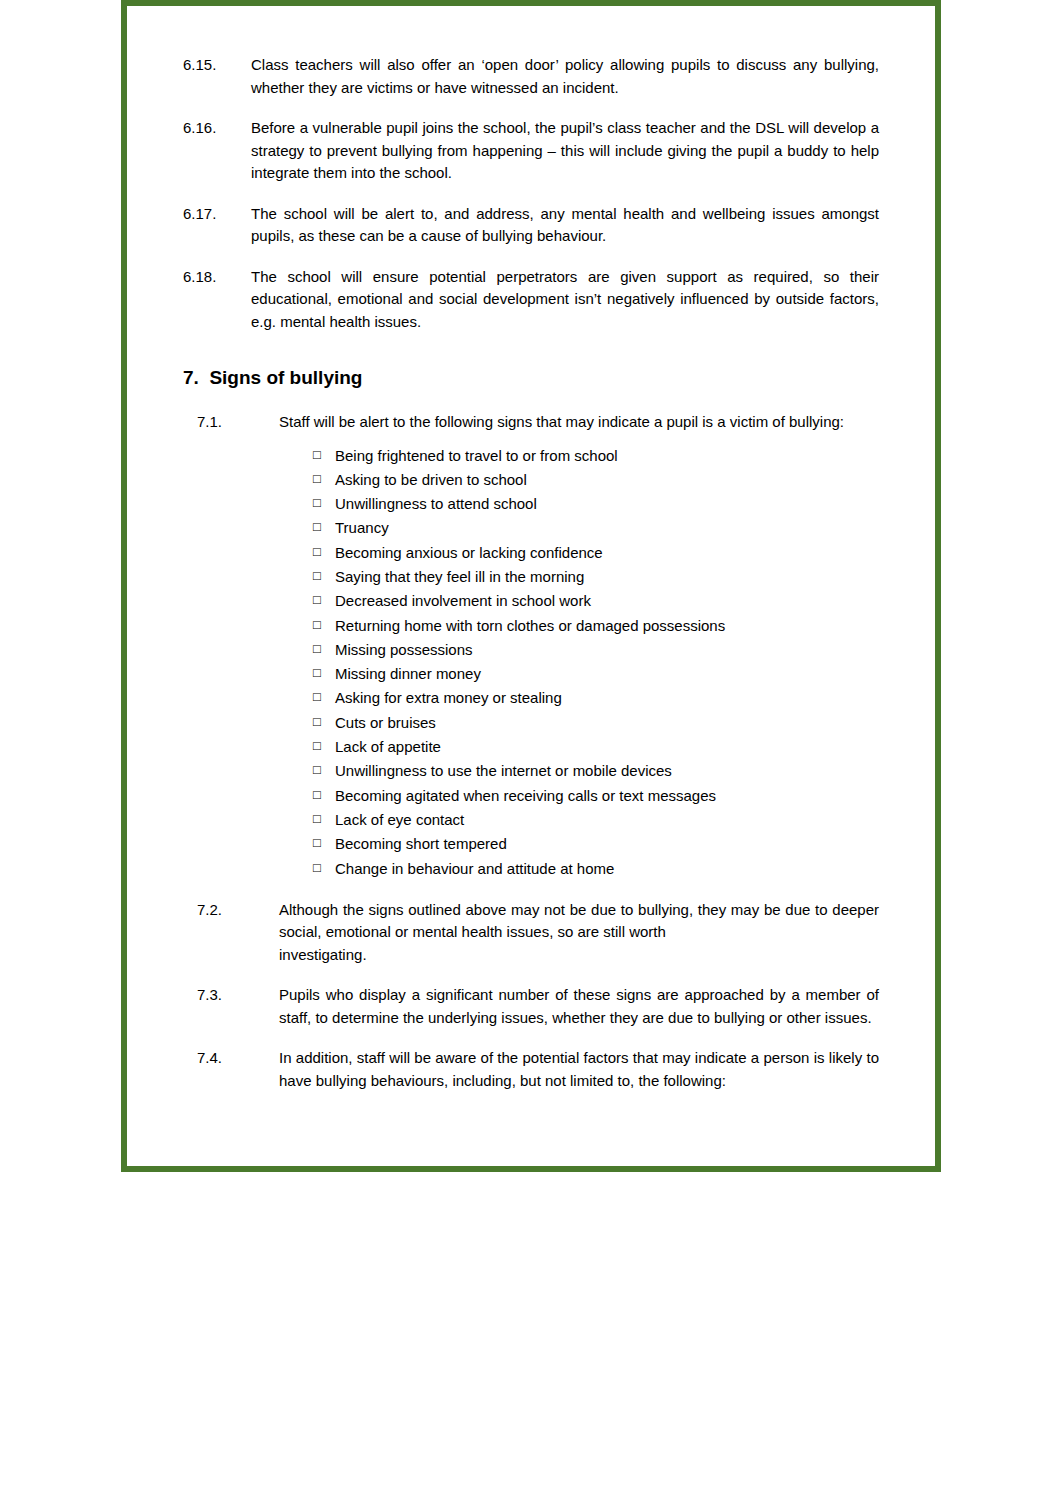6.15.
Class teachers will also offer an ‘open door’ policy allowing pupils to discuss any bullying, whether they are victims or have witnessed an incident.
6.16.
Before a vulnerable pupil joins the school, the pupil’s class teacher and the DSL will develop a strategy to prevent bullying from happening – this will include giving the pupil a buddy to help integrate them into the school.
6.17.
The school will be alert to, and address, any mental health and wellbeing issues amongst pupils, as these can be a cause of bullying behaviour.
6.18.
The school will ensure potential perpetrators are given support as required, so their educational, emotional and social development isn’t negatively influenced by outside factors, e.g. mental health issues.
7. Signs of bullying
7.1.
Staff will be alert to the following signs that may indicate a pupil is a victim of bullying:
Being frightened to travel to or from school
Asking to be driven to school
Unwillingness to attend school
Truancy
Becoming anxious or lacking confidence
Saying that they feel ill in the morning
Decreased involvement in school work
Returning home with torn clothes or damaged possessions
Missing possessions
Missing dinner money
Asking for extra money or stealing
Cuts or bruises
Lack of appetite
Unwillingness to use the internet or mobile devices
Becoming agitated when receiving calls or text messages
Lack of eye contact
Becoming short tempered
Change in behaviour and attitude at home
7.2.
Although the signs outlined above may not be due to bullying, they may be due to deeper social, emotional or mental health issues, so are still worth
investigating.
7.3.
Pupils who display a significant number of these signs are approached by a member of staff, to determine the underlying issues, whether they are due to bullying or other issues.
7.4.
In addition, staff will be aware of the potential factors that may indicate a person is likely to have bullying behaviours, including, but not limited to, the following: